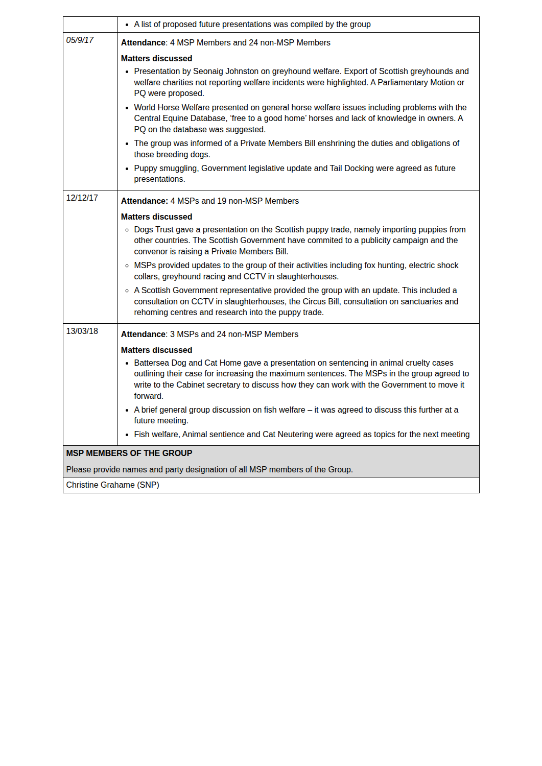| | A list of proposed future presentations was compiled by the group |
| 05/9/17 | Attendance : 4 MSP Members and 24 non-MSP Members Matters discussed Presentation by Seonaig Johnston on greyhound welfare. Export of Scottish greyhounds and welfare charities not reporting welfare incidents were highlighted. A Parliamentary Motion or PQ were proposed. World Horse Welfare presented on general horse welfare issues including problems with the Central Equine Database, ‘free to a good home’ horses and lack of knowledge in owners. A PQ on the database was suggested. The group was informed of a Private Members Bill enshrining the duties and obligations of those breeding dogs. Puppy smuggling, Government legislative update and Tail Docking were agreed as future presentations. |
| 12/12/17 | Attendance: 4 MSPs and 19 non-MSP Members Matters discussed Dogs Trust gave a presentation on the Scottish puppy trade, namely importing puppies from other countries. The Scottish Government have commited to a publicity campaign and the convenor is raising a Private Members Bill. MSPs provided updates to the group of their activities including fox hunting, electric shock collars, greyhound racing and CCTV in slaughterhouses. A Scottish Government representative provided the group with an update. This included a consultation on CCTV in slaughterhouses, the Circus Bill, consultation on sanctuaries and rehoming centres and research into the puppy trade. |
| 13/03/18 | Attendance : 3 MSPs and 24 non-MSP Members Matters discussed Battersea Dog and Cat Home gave a presentation on sentencing in animal cruelty cases outlining their case for increasing the maximum sentences. The MSPs in the group agreed to write to the Cabinet secretary to discuss how they can work with the Government to move it forward. A brief general group discussion on fish welfare – it was agreed to discuss this further at a future meeting. Fish welfare, Animal sentience and Cat Neutering were agreed as topics for the next meeting |
| MSP MEMBERS OF THE GROUP Please provide names and party designation of all MSP members of the Group. |
| Christine Grahame (SNP) |